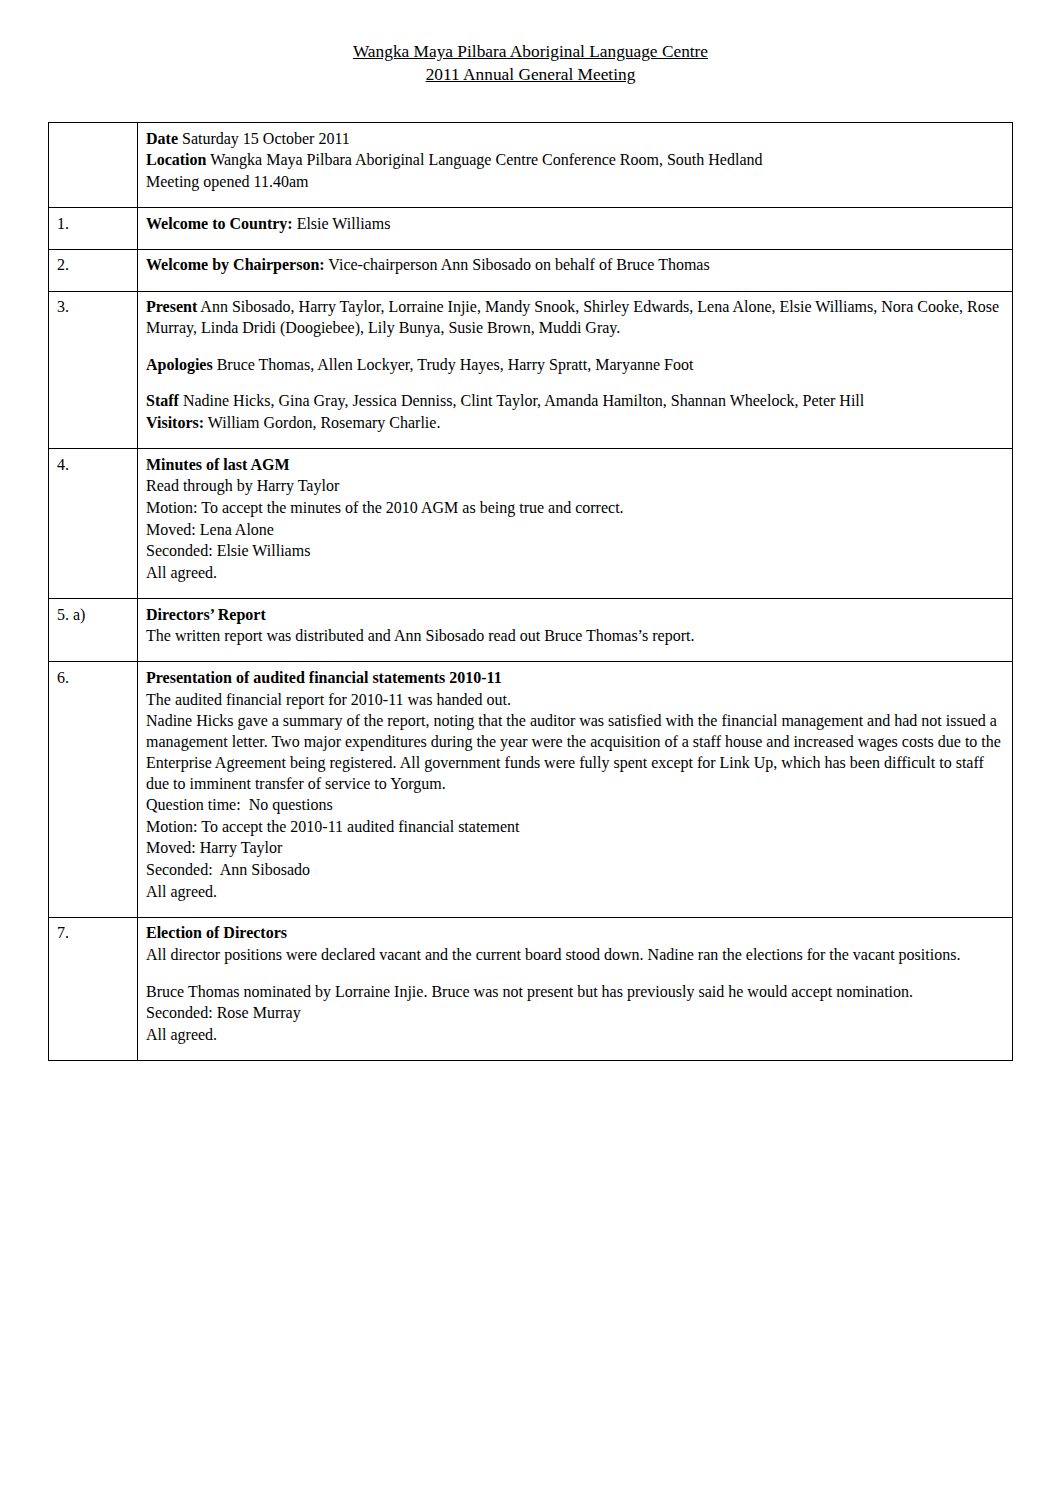Wangka Maya Pilbara Aboriginal Language Centre
2011 Annual General Meeting
| | Date Saturday 15 October 2011 Location Wangka Maya Pilbara Aboriginal Language Centre Conference Room, South Hedland Meeting opened 11.40am |
| 1. | Welcome to Country: Elsie Williams |
| 2. | Welcome by Chairperson: Vice-chairperson Ann Sibosado on behalf of Bruce Thomas |
| 3. | Present Ann Sibosado, Harry Taylor, Lorraine Injie, Mandy Snook, Shirley Edwards, Lena Alone, Elsie Williams, Nora Cooke, Rose Murray, Linda Dridi (Doogiebee), Lily Bunya, Susie Brown, Muddi Gray. Apologies Bruce Thomas, Allen Lockyer, Trudy Hayes, Harry Spratt, Maryanne Foot Staff Nadine Hicks, Gina Gray, Jessica Denniss, Clint Taylor, Amanda Hamilton, Shannan Wheelock, Peter Hill Visitors: William Gordon, Rosemary Charlie. |
| 4. | Minutes of last AGM Read through by Harry Taylor Motion: To accept the minutes of the 2010 AGM as being true and correct. Moved: Lena Alone Seconded: Elsie Williams All agreed. |
| 5. a) | Directors’ Report The written report was distributed and Ann Sibosado read out Bruce Thomas’s report. |
| 6. | Presentation of audited financial statements 2010-11 The audited financial report for 2010-11 was handed out. Nadine Hicks gave a summary of the report, noting that the auditor was satisfied with the financial management and had not issued a management letter. Two major expenditures during the year were the acquisition of a staff house and increased wages costs due to the Enterprise Agreement being registered. All government funds were fully spent except for Link Up, which has been difficult to staff due to imminent transfer of service to Yorgum. Question time: No questions Motion: To accept the 2010-11 audited financial statement Moved: Harry Taylor Seconded: Ann Sibosado All agreed. |
| 7. | Election of Directors All director positions were declared vacant and the current board stood down. Nadine ran the elections for the vacant positions. Bruce Thomas nominated by Lorraine Injie. Bruce was not present but has previously said he would accept nomination. Seconded: Rose Murray All agreed. |